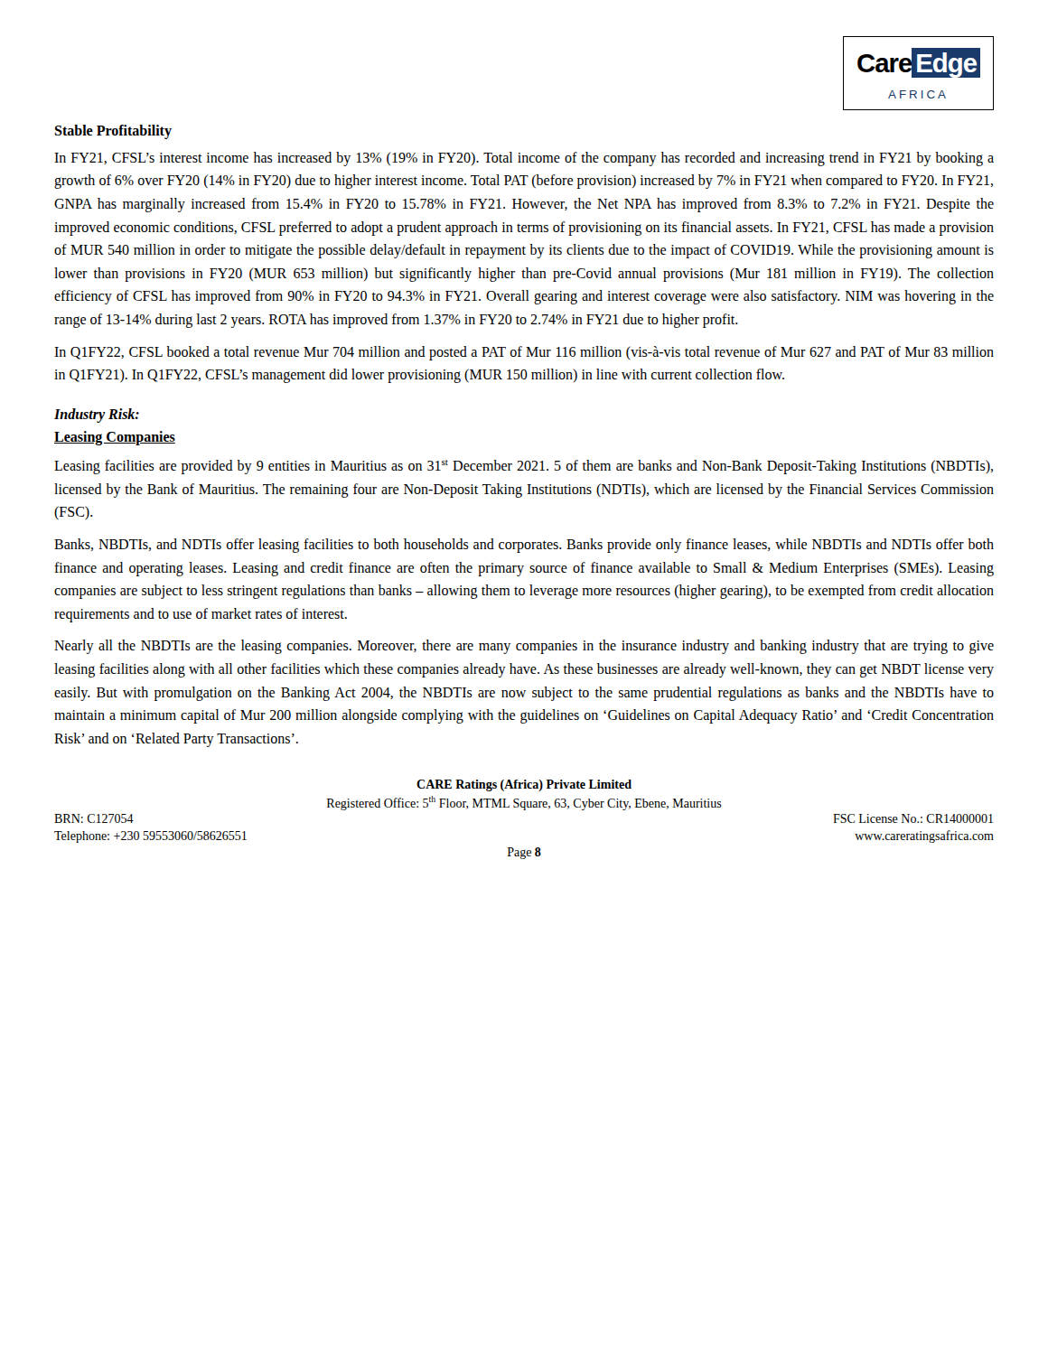CareEdge
AFRICA
Stable Profitability
In FY21, CFSL’s interest income has increased by 13% (19% in FY20). Total income of the company has recorded and increasing trend in FY21 by booking a growth of 6% over FY20 (14% in FY20) due to higher interest income. Total PAT (before provision) increased by 7% in FY21 when compared to FY20. In FY21, GNPA has marginally increased from 15.4% in FY20 to 15.78% in FY21. However, the Net NPA has improved from 8.3% to 7.2% in FY21. Despite the improved economic conditions, CFSL preferred to adopt a prudent approach in terms of provisioning on its financial assets. In FY21, CFSL has made a provision of MUR 540 million in order to mitigate the possible delay/default in repayment by its clients due to the impact of COVID19. While the provisioning amount is lower than provisions in FY20 (MUR 653 million) but significantly higher than pre-Covid annual provisions (Mur 181 million in FY19). The collection efficiency of CFSL has improved from 90% in FY20 to 94.3% in FY21. Overall gearing and interest coverage were also satisfactory. NIM was hovering in the range of 13-14% during last 2 years. ROTA has improved from 1.37% in FY20 to 2.74% in FY21 due to higher profit.
In Q1FY22, CFSL booked a total revenue Mur 704 million and posted a PAT of Mur 116 million (vis-à-vis total revenue of Mur 627 and PAT of Mur 83 million in Q1FY21). In Q1FY22, CFSL’s management did lower provisioning (MUR 150 million) in line with current collection flow.
Industry Risk:
Leasing Companies
Leasing facilities are provided by 9 entities in Mauritius as on 31st December 2021. 5 of them are banks and Non-Bank Deposit-Taking Institutions (NBDTIs), licensed by the Bank of Mauritius. The remaining four are Non-Deposit Taking Institutions (NDTIs), which are licensed by the Financial Services Commission (FSC).
Banks, NBDTIs, and NDTIs offer leasing facilities to both households and corporates. Banks provide only finance leases, while NBDTIs and NDTIs offer both finance and operating leases. Leasing and credit finance are often the primary source of finance available to Small & Medium Enterprises (SMEs). Leasing companies are subject to less stringent regulations than banks – allowing them to leverage more resources (higher gearing), to be exempted from credit allocation requirements and to use of market rates of interest.
Nearly all the NBDTIs are the leasing companies. Moreover, there are many companies in the insurance industry and banking industry that are trying to give leasing facilities along with all other facilities which these companies already have. As these businesses are already well-known, they can get NBDT license very easily. But with promulgation on the Banking Act 2004, the NBDTIs are now subject to the same prudential regulations as banks and the NBDTIs have to maintain a minimum capital of Mur 200 million alongside complying with the guidelines on ‘Guidelines on Capital Adequacy Ratio’ and ‘Credit Concentration Risk’ and on ‘Related Party Transactions’.
CARE Ratings (Africa) Private Limited
Registered Office: 5th Floor, MTML Square, 63, Cyber City, Ebene, Mauritius
BRN: C127054
FSC License No.: CR14000001
Telephone: +230 59553060/58626551
www.careratingsafrica.com
Page 8